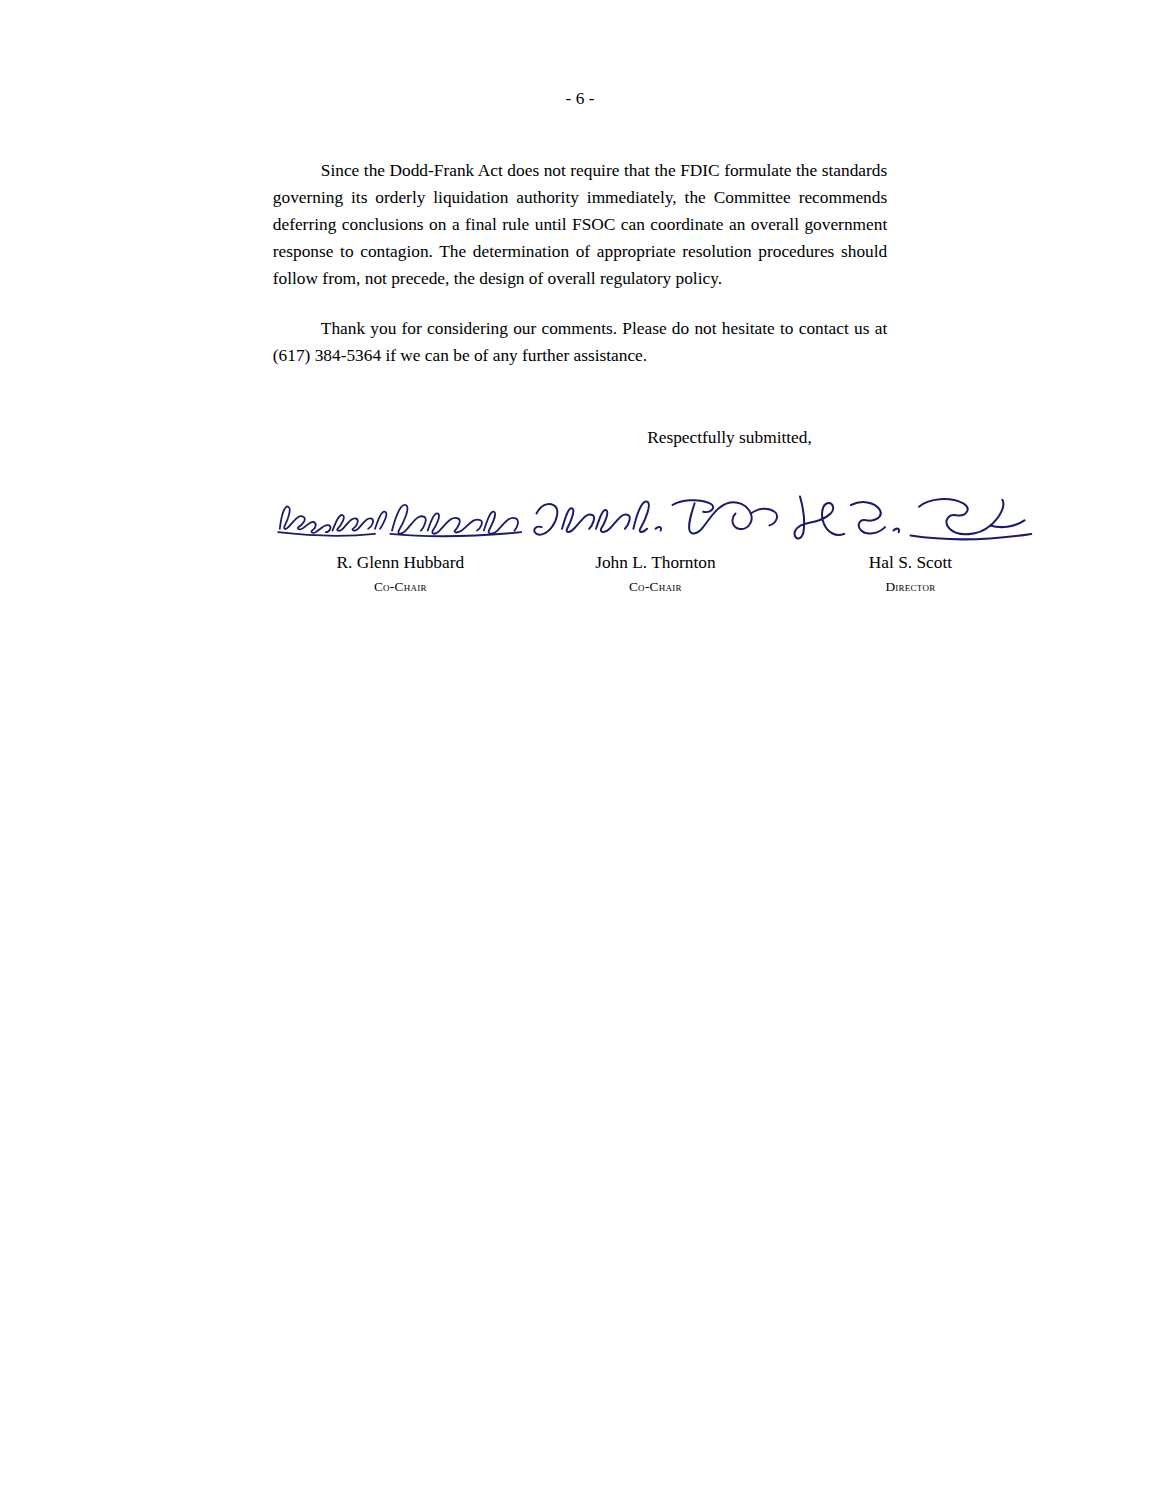- 6 -
Since the Dodd-Frank Act does not require that the FDIC formulate the standards governing its orderly liquidation authority immediately, the Committee recommends deferring conclusions on a final rule until FSOC can coordinate an overall government response to contagion. The determination of appropriate resolution procedures should follow from, not precede, the design of overall regulatory policy.
Thank you for considering our comments. Please do not hesitate to contact us at (617) 384-5364 if we can be of any further assistance.
Respectfully submitted,
| R. Glenn Hubbard Co-Chair | John L. Thornton Co-Chair | Hal S. Scott Director |